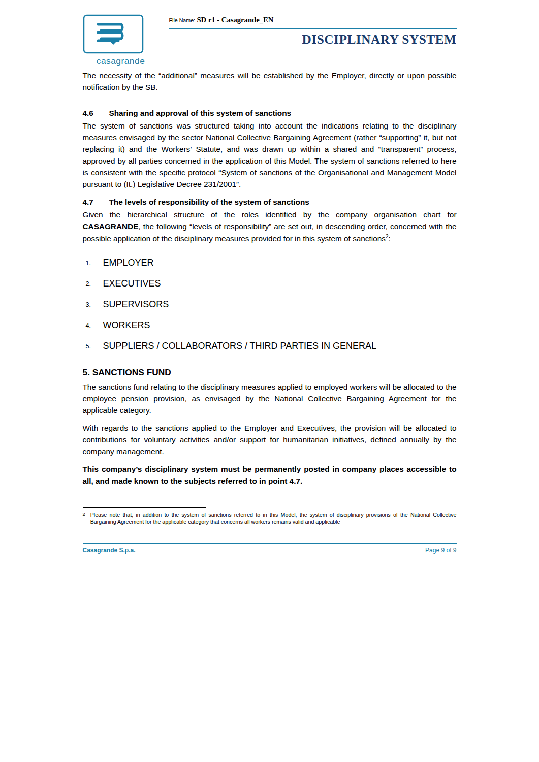casagrande
File Name: SD r1 - Casagrande_EN
DISCIPLINARY SYSTEM
The necessity of the “additional” measures will be established by the Employer, directly or upon possible notification by the SB.
4.6 Sharing and approval of this system of sanctions
The system of sanctions was structured taking into account the indications relating to the disciplinary measures envisaged by the sector National Collective Bargaining Agreement (rather “supporting” it, but not replacing it) and the Workers’ Statute, and was drawn up within a shared and “transparent” process, approved by all parties concerned in the application of this Model. The system of sanctions referred to here is consistent with the specific protocol “System of sanctions of the Organisational and Management Model pursuant to (It.) Legislative Decree 231/2001”.
4.7 The levels of responsibility of the system of sanctions
Given the hierarchical structure of the roles identified by the company organisation chart for CASAGRANDE, the following “levels of responsibility” are set out, in descending order, concerned with the possible application of the disciplinary measures provided for in this system of sanctions2:
EMPLOYER
EXECUTIVES
SUPERVISORS
WORKERS
SUPPLIERS / COLLABORATORS / THIRD PARTIES IN GENERAL
5. SANCTIONS FUND
The sanctions fund relating to the disciplinary measures applied to employed workers will be allocated to the employee pension provision, as envisaged by the National Collective Bargaining Agreement for the applicable category.
With regards to the sanctions applied to the Employer and Executives, the provision will be allocated to contributions for voluntary activities and/or support for humanitarian initiatives, defined annually by the company management.
This company’s disciplinary system must be permanently posted in company places accessible to all, and made known to the subjects referred to in point 4.7.
2 Please note that, in addition to the system of sanctions referred to in this Model, the system of disciplinary provisions of the National Collective Bargaining Agreement for the applicable category that concerns all workers remains valid and applicable
Casagrande S.p.a. Page 9 of 9